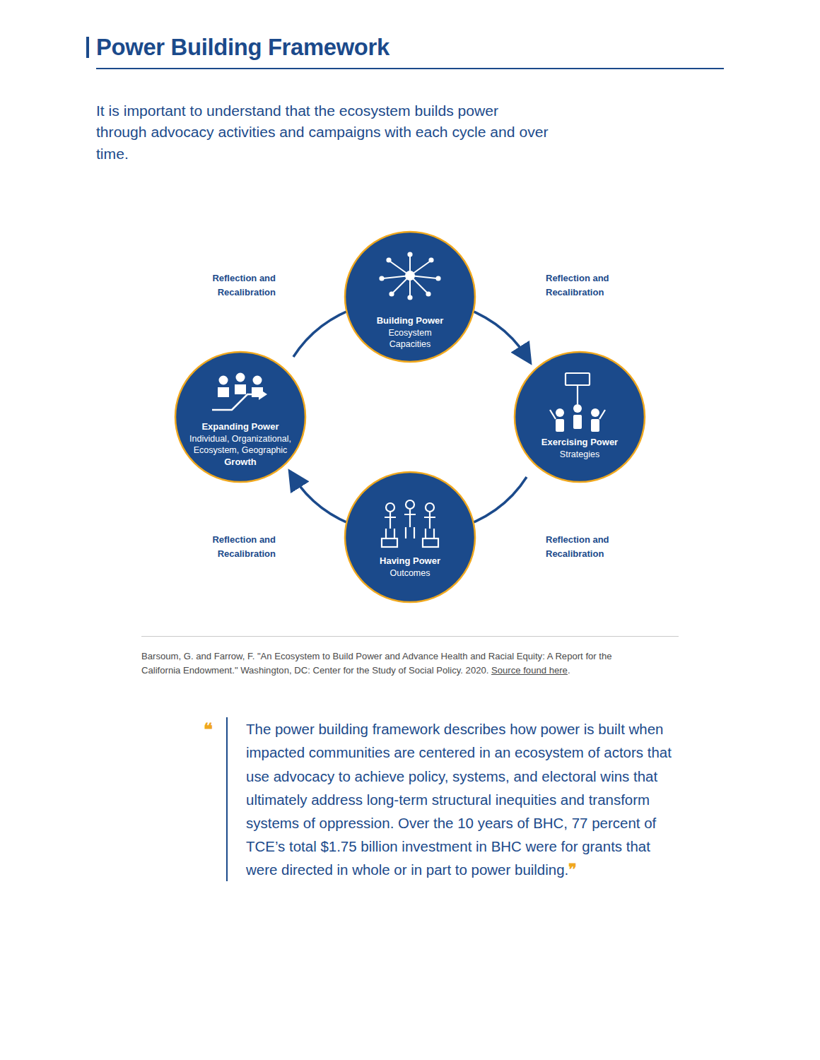Power Building Framework
It is important to understand that the ecosystem builds power through advocacy activities and campaigns with each cycle and over time.
Power Building Framework cycle diagram A circular cycle of four stages: Building Power (Ecosystem Capacities), Exercising Power (Strategies), Having Power (Outcomes), and Expanding Power (Individual, Organizational, Ecosystem, Geographic Growth). Between each stage is Reflection and Recalibration. Building Power Ecosystem Capacities Exercising Power Strategies Having Power Outcomes Expanding Power Individual, Organizational, Ecosystem, Geographic Growth Reflection and Recalibration Reflection and Recalibration Reflection and Recalibration Reflection and Recalibration
Barsoum, G. and Farrow, F. "An Ecosystem to Build Power and Advance Health and Racial Equity: A Report for the California Endowment." Washington, DC: Center for the Study of Social Policy. 2020. Source found here.
❝
The power building framework describes how power is built when impacted communities are centered in an ecosystem of actors that use advocacy to achieve policy, systems, and electoral wins that ultimately address long-term structural inequities and transform systems of oppression. Over the 10 years of BHC, 77 percent of TCE’s total $1.75 billion investment in BHC were for grants that were directed in whole or in part to power building.❞